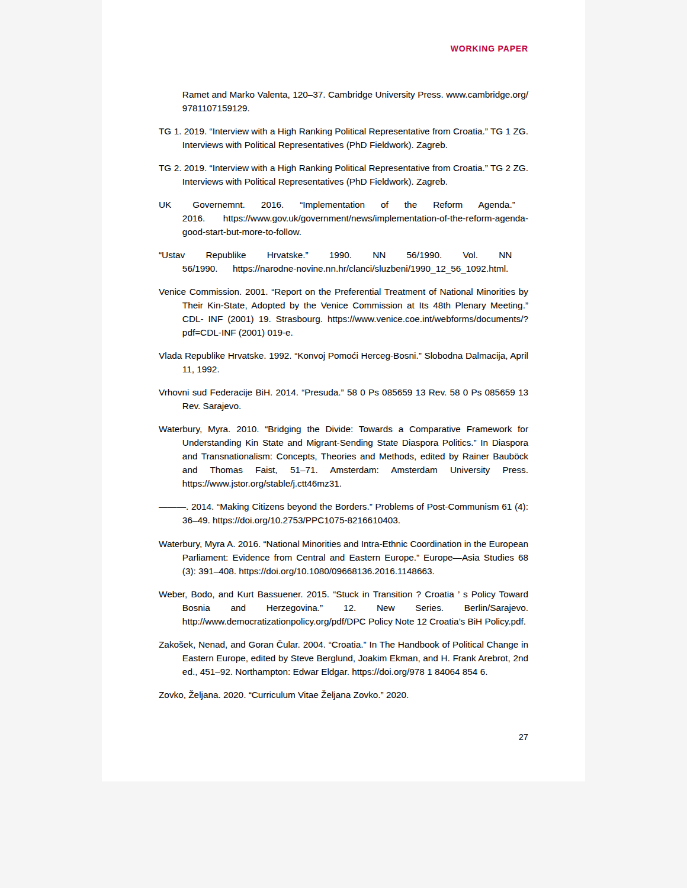WORKING PAPER
Ramet and Marko Valenta, 120–37. Cambridge University Press. www.cambridge.org/ 9781107159129.
TG 1. 2019. “Interview with a High Ranking Political Representative from Croatia.” TG 1 ZG. Interviews with Political Representatives (PhD Fieldwork). Zagreb.
TG 2. 2019. “Interview with a High Ranking Political Representative from Croatia.” TG 2 ZG. Interviews with Political Representatives (PhD Fieldwork). Zagreb.
UK Governemnt. 2016. “Implementation of the Reform Agenda.” 2016. https://www.gov.uk/government/news/implementation-of-the-reform-agenda-good-start-but-more-to-follow.
“Ustav Republike Hrvatske.” 1990. NN 56/1990. Vol. NN 56/1990. https://narodne-novine.nn.hr/clanci/sluzbeni/1990_12_56_1092.html.
Venice Commission. 2001. “Report on the Preferential Treatment of National Minorities by Their Kin-State, Adopted by the Venice Commission at Its 48th Plenary Meeting.” CDL- INF (2001) 19. Strasbourg. https://www.venice.coe.int/webforms/documents/?pdf=CDL-INF (2001) 019-e.
Vlada Republike Hrvatske. 1992. “Konvoj Pomoći Herceg-Bosni.” Slobodna Dalmacija, April 11, 1992.
Vrhovni sud Federacije BiH. 2014. “Presuda.” 58 0 Ps 085659 13 Rev. 58 0 Ps 085659 13 Rev. Sarajevo.
Waterbury, Myra. 2010. “Bridging the Divide: Towards a Comparative Framework for Understanding Kin State and Migrant-Sending State Diaspora Politics.” In Diaspora and Transnationalism: Concepts, Theories and Methods, edited by Rainer Bauböck and Thomas Faist, 51–71. Amsterdam: Amsterdam University Press. https://www.jstor.org/stable/j.ctt46mz31.
———. 2014. “Making Citizens beyond the Borders.” Problems of Post-Communism 61 (4): 36–49. https://doi.org/10.2753/PPC1075-8216610403.
Waterbury, Myra A. 2016. “National Minorities and Intra-Ethnic Coordination in the European Parliament: Evidence from Central and Eastern Europe.” Europe—Asia Studies 68 (3): 391–408. https://doi.org/10.1080/09668136.2016.1148663.
Weber, Bodo, and Kurt Bassuener. 2015. “Stuck in Transition ? Croatia ’ s Policy Toward Bosnia and Herzegovina.” 12. New Series. Berlin/Sarajevo. http://www.democratizationpolicy.org/pdf/DPC Policy Note 12 Croatia’s BiH Policy.pdf.
Zakošek, Nenad, and Goran Čular. 2004. “Croatia.” In The Handbook of Political Change in Eastern Europe, edited by Steve Berglund, Joakim Ekman, and H. Frank Arebrot, 2nd ed., 451–92. Northampton: Edwar Eldgar. https://doi.org/978 1 84064 854 6.
Zovko, Željana. 2020. “Curriculum Vitae Željana Zovko.” 2020.
27